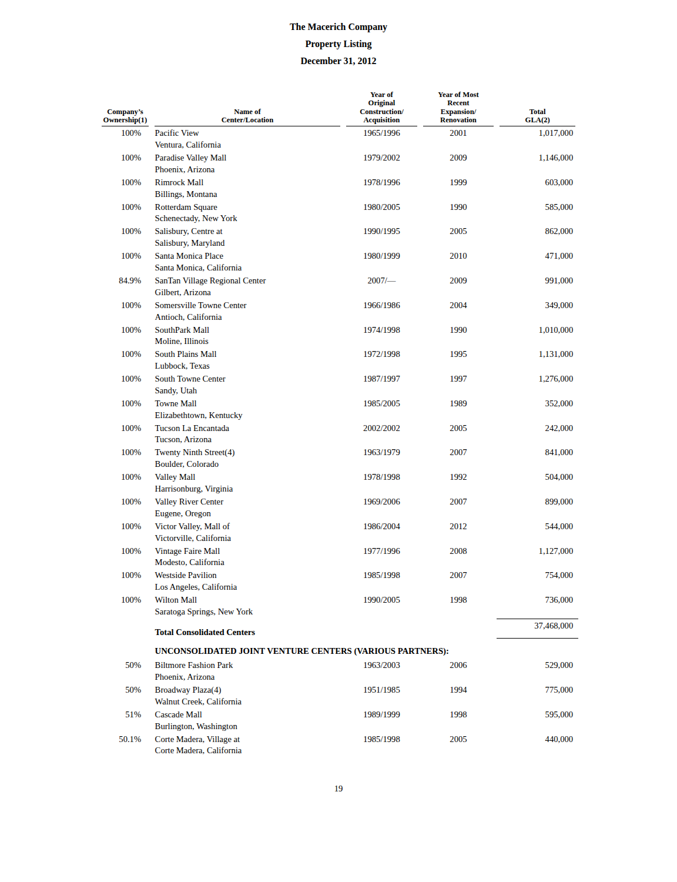The Macerich Company
Property Listing
December 31, 2012
| Company’s Ownership(1) | Name of Center/Location | Year of Original Construction/ Acquisition | Year of Most Recent Expansion/ Renovation | Total GLA(2) |
| --- | --- | --- | --- | --- |
| 100% | Pacific View | 1965/1996 | 2001 | 1,017,000 |
| | Ventura, California | | | |
| 100% | Paradise Valley Mall | 1979/2002 | 2009 | 1,146,000 |
| | Phoenix, Arizona | | | |
| 100% | Rimrock Mall | 1978/1996 | 1999 | 603,000 |
| | Billings, Montana | | | |
| 100% | Rotterdam Square | 1980/2005 | 1990 | 585,000 |
| | Schenectady, New York | | | |
| 100% | Salisbury, Centre at | 1990/1995 | 2005 | 862,000 |
| | Salisbury, Maryland | | | |
| 100% | Santa Monica Place | 1980/1999 | 2010 | 471,000 |
| | Santa Monica, California | | | |
| 84.9% | SanTan Village Regional Center | 2007/— | 2009 | 991,000 |
| | Gilbert, Arizona | | | |
| 100% | Somersville Towne Center | 1966/1986 | 2004 | 349,000 |
| | Antioch, California | | | |
| 100% | SouthPark Mall | 1974/1998 | 1990 | 1,010,000 |
| | Moline, Illinois | | | |
| 100% | South Plains Mall | 1972/1998 | 1995 | 1,131,000 |
| | Lubbock, Texas | | | |
| 100% | South Towne Center | 1987/1997 | 1997 | 1,276,000 |
| | Sandy, Utah | | | |
| 100% | Towne Mall | 1985/2005 | 1989 | 352,000 |
| | Elizabethtown, Kentucky | | | |
| 100% | Tucson La Encantada | 2002/2002 | 2005 | 242,000 |
| | Tucson, Arizona | | | |
| 100% | Twenty Ninth Street(4) | 1963/1979 | 2007 | 841,000 |
| | Boulder, Colorado | | | |
| 100% | Valley Mall | 1978/1998 | 1992 | 504,000 |
| | Harrisonburg, Virginia | | | |
| 100% | Valley River Center | 1969/2006 | 2007 | 899,000 |
| | Eugene, Oregon | | | |
| 100% | Victor Valley, Mall of | 1986/2004 | 2012 | 544,000 |
| | Victorville, California | | | |
| 100% | Vintage Faire Mall | 1977/1996 | 2008 | 1,127,000 |
| | Modesto, California | | | |
| 100% | Westside Pavilion | 1985/1998 | 2007 | 754,000 |
| | Los Angeles, California | | | |
| 100% | Wilton Mall | 1990/2005 | 1998 | 736,000 |
| | Saratoga Springs, New York | | | |
| | Total Consolidated Centers | | | 37,468,000 |
| | UNCONSOLIDATED JOINT VENTURE CENTERS (VARIOUS PARTNERS): |
| 50% | Biltmore Fashion Park | 1963/2003 | 2006 | 529,000 |
| | Phoenix, Arizona | | | |
| 50% | Broadway Plaza(4) | 1951/1985 | 1994 | 775,000 |
| | Walnut Creek, California | | | |
| 51% | Cascade Mall | 1989/1999 | 1998 | 595,000 |
| | Burlington, Washington | | | |
| 50.1% | Corte Madera, Village at | 1985/1998 | 2005 | 440,000 |
| | Corte Madera, California | | | |
19